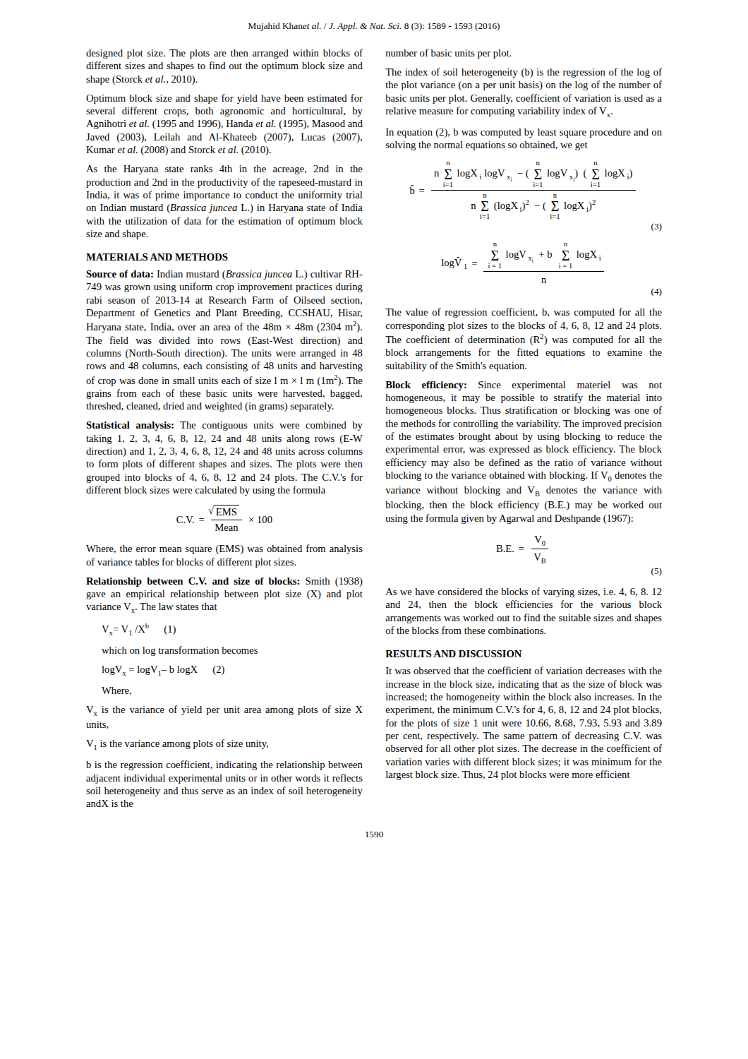Mujahid Khanet al. / J. Appl. & Nat. Sci. 8 (3): 1589 - 1593 (2016)
designed plot size. The plots are then arranged within blocks of different sizes and shapes to find out the optimum block size and shape (Storck et al., 2010).
Optimum block size and shape for yield have been estimated for several different crops, both agronomic and horticultural, by Agnihotri et al. (1995 and 1996), Handa et al. (1995), Masood and Javed (2003), Leilah and Al-Khateeb (2007), Lucas (2007), Kumar et al. (2008) and Storck et al. (2010).
As the Haryana state ranks 4th in the acreage, 2nd in the production and 2nd in the productivity of the rapeseed-mustard in India, it was of prime importance to conduct the uniformity trial on Indian mustard (Brassica juncea L.) in Haryana state of India with the utilization of data for the estimation of optimum block size and shape.
Materials and Methods
Source of data: Indian mustard (Brassica juncea L.) cultivar RH-749 was grown using uniform crop improvement practices during rabi season of 2013-14 at Research Farm of Oilseed section, Department of Genetics and Plant Breeding, CCSHAU, Hisar, Haryana state, India, over an area of the 48m × 48m (2304 m2). The field was divided into rows (East-West direction) and columns (North-South direction). The units were arranged in 48 rows and 48 columns, each consisting of 48 units and harvesting of crop was done in small units each of size l m × l m (1m2). The grains from each of these basic units were harvested, bagged, threshed, cleaned, dried and weighted (in grams) separately.
Statistical analysis: The contiguous units were combined by taking 1, 2, 3, 4, 6, 8, 12, 24 and 48 units along rows (E-W direction) and 1, 2, 3, 4, 6, 8, 12, 24 and 48 units across columns to form plots of different shapes and sizes. The plots were then grouped into blocks of 4, 6, 8, 12 and 24 plots. The C.V.'s for different block sizes were calculated by using the formula
C.V. = EMS Mean × 100
Where, the error mean square (EMS) was obtained from analysis of variance tables for blocks of different plot sizes.
Relationship between C.V. and size of blocks: Smith (1938) gave an empirical relationship between plot size (X) and plot variance Vx. The law states that
Vx= V1 /Xb (1)
which on log transformation becomes
logVx = logV1– b logX (2)
Where,
Vx is the variance of yield per unit area among plots of size X units,
V1 is the variance among plots of size unity,
b is the regression coefficient, indicating the relationship between adjacent individual experimental units or in other words it reflects soil heterogeneity and thus serve as an index of soil heterogeneity andX is the
number of basic units per plot.
The index of soil heterogeneity (b) is the regression of the log of the plot variance (on a per unit basis) on the log of the number of basic units per plot. Generally, coefficient of variation is used as a relative measure for computing variability index of Vx.
In equation (2), b was computed by least square procedure and on solving the normal equations so obtained, we get
b̂ = n nΣi=1 logX i logV xi − ( nΣi=1 logV xi) ( nΣi=1 logX i) n nΣi=1 (logX i)2 − ( nΣi=1 logX i)2
(3)
logV̂ 1 = nΣi = 1 logV xi + b nΣi = 1 logX i n
(4)
The value of regression coefficient, b, was computed for all the corresponding plot sizes to the blocks of 4, 6, 8, 12 and 24 plots. The coefficient of determination (R2) was computed for all the block arrangements for the fitted equations to examine the suitability of the Smith's equation.
Block efficiency: Since experimental materiel was not homogeneous, it may be possible to stratify the material into homogeneous blocks. Thus stratification or blocking was one of the methods for controlling the variability. The improved precision of the estimates brought about by using blocking to reduce the experimental error, was expressed as block efficiency. The block efficiency may also be defined as the ratio of variance without blocking to the variance obtained with blocking. If V0 denotes the variance without blocking and VB denotes the variance with blocking, then the block efficiency (B.E.) may be worked out using the formula given by Agarwal and Deshpande (1967):
B.E. = V0 VB
(5)
As we have considered the blocks of varying sizes, i.e. 4, 6, 8. 12 and 24, then the block efficiencies for the various block arrangements was worked out to find the suitable sizes and shapes of the blocks from these combinations.
Results and Discussion
It was observed that the coefficient of variation decreases with the increase in the block size, indicating that as the size of block was increased; the homogeneity within the block also increases. In the experiment, the minimum C.V.'s for 4, 6, 8, 12 and 24 plot blocks, for the plots of size 1 unit were 10.66, 8.68, 7.93, 5.93 and 3.89 per cent, respectively. The same pattern of decreasing C.V. was observed for all other plot sizes. The decrease in the coefficient of variation varies with different block sizes; it was minimum for the largest block size. Thus, 24 plot blocks were more efficient
1590